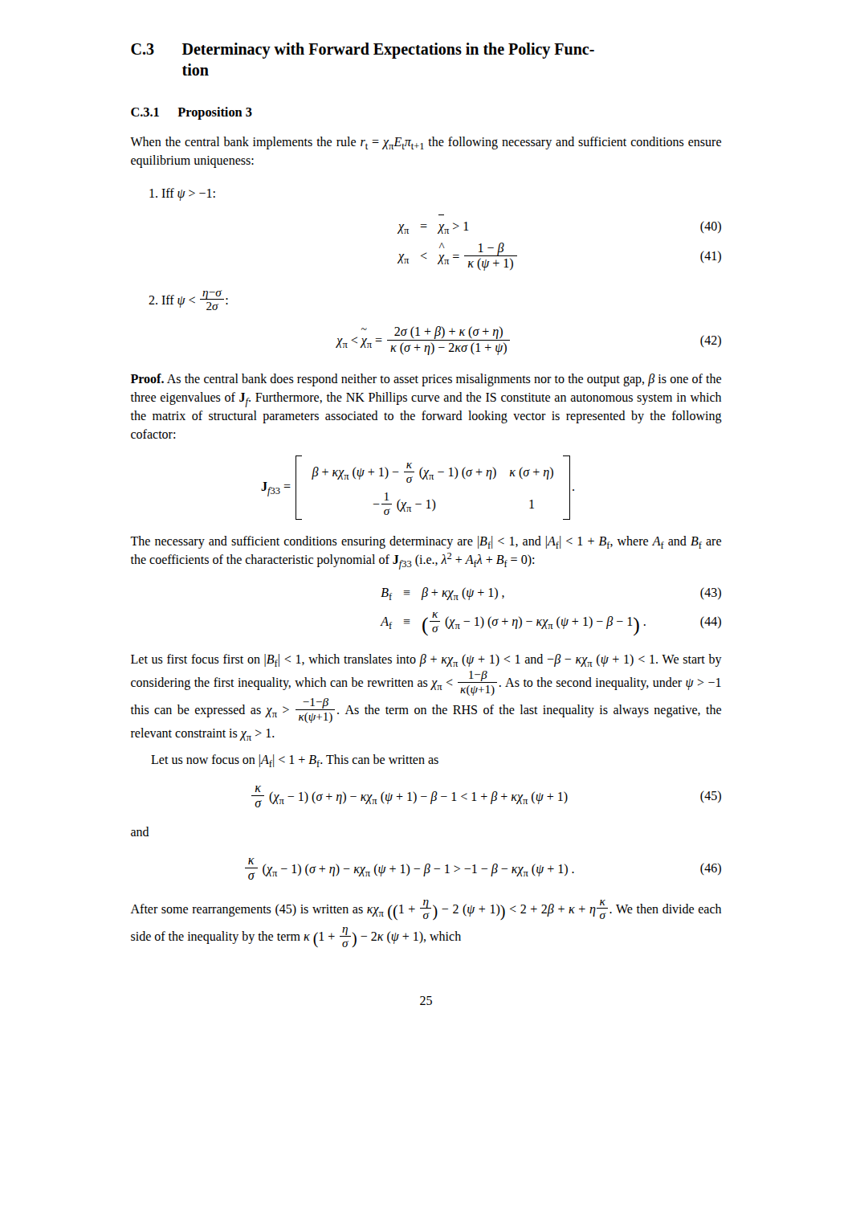C.3 Determinacy with Forward Expectations in the Policy Func-
tion
C.3.1 Proposition 3
When the central bank implements the rule rt = χπEtπt+1 the following necessary and sufficient conditions ensure equilibrium uniqueness:
Iff ψ > −1:
| χ π | = | χ π > 1 | (40) |
| χ π | < | χ π = 1 − β κ ( ψ + 1) | (41) |
Iff ψ < η−σ 2σ:
χπ < χπ = 2σ (1 + β) + κ (σ + η) κ (σ + η) − 2κσ (1 + ψ)
(42)
Proof. As the central bank does respond neither to asset prices misalignments nor to the output gap, β is one of the three eigenvalues of Jf. Furthermore, the NK Phillips curve and the IS constitute an autonomous system in which the matrix of structural parameters associated to the forward looking vector is represented by the following cofactor:
Jf33 =
| β + κχ π ( ψ + 1) − κ σ ( χ π − 1) ( σ + η ) | κ ( σ + η ) |
| − 1 σ ( χ π − 1) | 1 |
.
The necessary and sufficient conditions ensuring determinacy are |Bf| < 1, and |Af| < 1 + Bf, where Af and Bf are the coefficients of the characteristic polynomial of Jf33 (i.e., λ2 + Afλ + Bf = 0):
| B f | ≡ | β + κχ π ( ψ + 1) , | (43) |
| A f | ≡ | ( κ σ ( χ π − 1) ( σ + η ) − κχ π ( ψ + 1) − β − 1 ) . | (44) |
Let us first focus first on |Bf| < 1, which translates into β + κχπ (ψ + 1) < 1 and −β − κχπ (ψ + 1) < 1. We start by considering the first inequality, which can be rewritten as χπ < 1−β κ(ψ+1). As to the second inequality, under ψ > −1 this can be expressed as χπ > −1−β κ(ψ+1). As the term on the RHS of the last inequality is always negative, the relevant constraint is χπ > 1.
Let us now focus on |Af| < 1 + Bf. This can be written as
κσ (χπ − 1) (σ + η) − κχπ (ψ + 1) − β − 1 < 1 + β + κχπ (ψ + 1)
(45)
and
κσ (χπ − 1) (σ + η) − κχπ (ψ + 1) − β − 1 > −1 − β − κχπ (ψ + 1) .
(46)
After some rearrangements (45) is written as κχπ ((1 + ησ) − 2 (ψ + 1)) < 2 + 2β + κ + ηκσ. We then divide each side of the inequality by the term κ (1 + ησ) − 2κ (ψ + 1), which
25